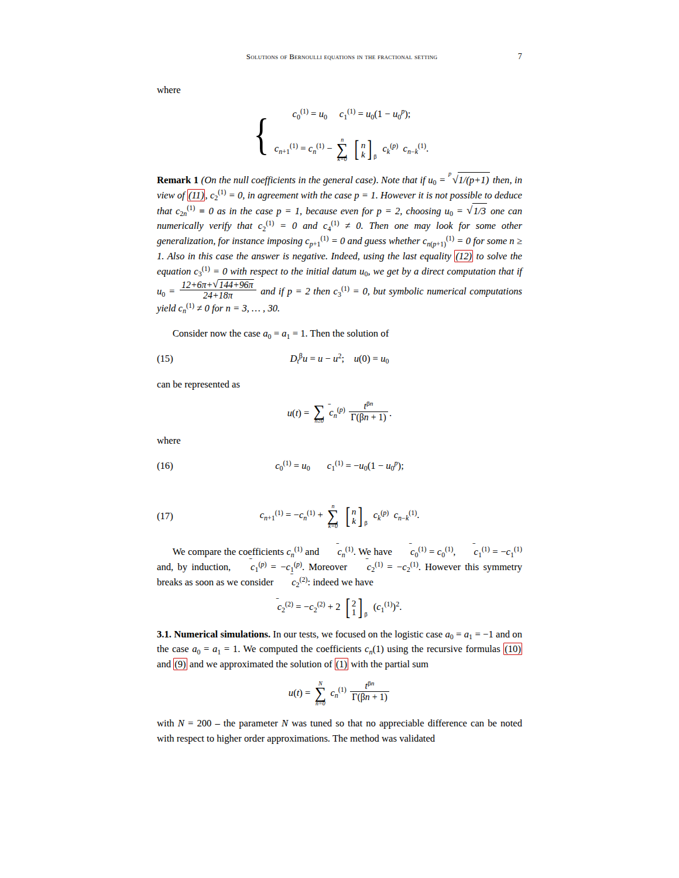Solutions of Bernoulli equations in the fractional setting 7
where
{ c0(1) = u0 c1(1) = u0(1 − u0p); cn+1(1) = cn(1) − n∑k=0 [nk] β ck(p) cn−k(1).
Remark 1 (On the null coefficients in the general case). Note that if u0 = p 1/(p+1) then, in view of (11), c2(1) = 0, in agreement with the case p = 1. However it is not possible to deduce that c2n(1) ≡ 0 as in the case p = 1, because even for p = 2, choosing u0 = 1/3 one can numerically verify that c2(1) = 0 and c4(1) ≠ 0. Then one may look for some other generalization, for instance imposing cp+1(1) = 0 and guess whether cn(p+1)(1) = 0 for some n ≥ 1. Also in this case the answer is negative. Indeed, using the last equality (12) to solve the equation c3(1) = 0 with respect to the initial datum u0, we get by a direct computation that if u0 = 12+6π+144+96π 24+18π and if p = 2 then c3(1) = 0, but symbolic numerical computations yield cn(1) ≠ 0 for n = 3, … , 30.
Consider now the case a0 = a1 = 1. Then the solution of
(15) Dtβu = u − u2; u(0) = u0
can be represented as
u(t) = ∑n≥0 ̄ c n(p) tβn Γ(βn + 1).
where
(16) c0(1) = u0 c1(1) = −u0(1 − u0p);
(17) cn+1(1) = −cn(1) + n∑k=0 [nk] β ck(p) cn−k(1).
We compare the coefficients cn(1) and ̄cn(1). We have ̄c0(1) = c0(1), ̄c1(1) = −c1(1) and, by induction, ̄c1(p) = −c1(p). Moreover ̄c2(1) = −c2(1). However this symmetry breaks as soon as we consider ̄c2(2): indeed we have
̄c2(2) = −c2(2) + 2 [21] β (c1(1))2.
3.1. Numerical simulations. In our tests, we focused on the logistic case a0 = a1 = −1 and on the case a0 = a1 = 1. We computed the coefficients cn(1) using the recursive formulas (10) and (9) and we approximated the solution of (1) with the partial sum
u(t) = N∑n=0 cn(1) tβn Γ(βn + 1)
with N = 200 – the parameter N was tuned so that no appreciable difference can be noted with respect to higher order approximations. The method was validated